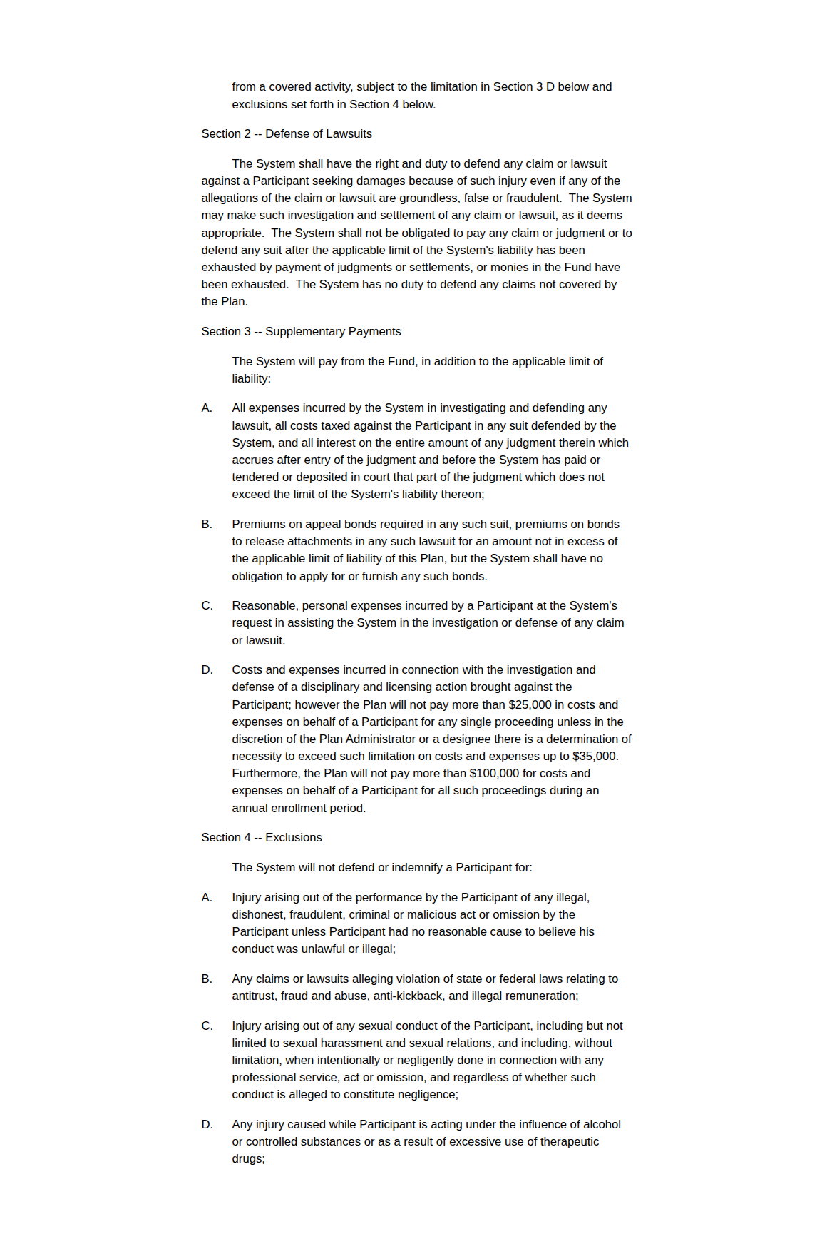from a covered activity, subject to the limitation in Section 3 D below and exclusions set forth in Section 4 below.
Section 2 -- Defense of Lawsuits
The System shall have the right and duty to defend any claim or lawsuit against a Participant seeking damages because of such injury even if any of the allegations of the claim or lawsuit are groundless, false or fraudulent. The System may make such investigation and settlement of any claim or lawsuit, as it deems appropriate. The System shall not be obligated to pay any claim or judgment or to defend any suit after the applicable limit of the System's liability has been exhausted by payment of judgments or settlements, or monies in the Fund have been exhausted. The System has no duty to defend any claims not covered by the Plan.
Section 3 -- Supplementary Payments
The System will pay from the Fund, in addition to the applicable limit of liability:
A. All expenses incurred by the System in investigating and defending any lawsuit, all costs taxed against the Participant in any suit defended by the System, and all interest on the entire amount of any judgment therein which accrues after entry of the judgment and before the System has paid or tendered or deposited in court that part of the judgment which does not exceed the limit of the System's liability thereon;
B. Premiums on appeal bonds required in any such suit, premiums on bonds to release attachments in any such lawsuit for an amount not in excess of the applicable limit of liability of this Plan, but the System shall have no obligation to apply for or furnish any such bonds.
C. Reasonable, personal expenses incurred by a Participant at the System's request in assisting the System in the investigation or defense of any claim or lawsuit.
D. Costs and expenses incurred in connection with the investigation and defense of a disciplinary and licensing action brought against the Participant; however the Plan will not pay more than $25,000 in costs and expenses on behalf of a Participant for any single proceeding unless in the discretion of the Plan Administrator or a designee there is a determination of necessity to exceed such limitation on costs and expenses up to $35,000. Furthermore, the Plan will not pay more than $100,000 for costs and expenses on behalf of a Participant for all such proceedings during an annual enrollment period.
Section 4 -- Exclusions
The System will not defend or indemnify a Participant for:
A. Injury arising out of the performance by the Participant of any illegal, dishonest, fraudulent, criminal or malicious act or omission by the Participant unless Participant had no reasonable cause to believe his conduct was unlawful or illegal;
B. Any claims or lawsuits alleging violation of state or federal laws relating to antitrust, fraud and abuse, anti-kickback, and illegal remuneration;
C. Injury arising out of any sexual conduct of the Participant, including but not limited to sexual harassment and sexual relations, and including, without limitation, when intentionally or negligently done in connection with any professional service, act or omission, and regardless of whether such conduct is alleged to constitute negligence;
D. Any injury caused while Participant is acting under the influence of alcohol or controlled substances or as a result of excessive use of therapeutic drugs;